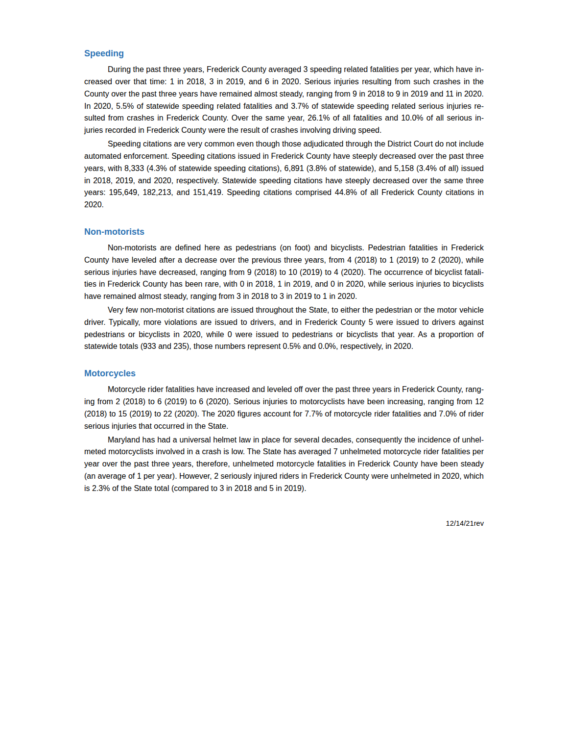Speeding
During the past three years, Frederick County averaged 3 speeding related fatalities per year, which have increased over that time: 1 in 2018, 3 in 2019, and 6 in 2020. Serious injuries resulting from such crashes in the County over the past three years have remained almost steady, ranging from 9 in 2018 to 9 in 2019 and 11 in 2020. In 2020, 5.5% of statewide speeding related fatalities and 3.7% of statewide speeding related serious injuries resulted from crashes in Frederick County. Over the same year, 26.1% of all fatalities and 10.0% of all serious injuries recorded in Frederick County were the result of crashes involving driving speed.
Speeding citations are very common even though those adjudicated through the District Court do not include automated enforcement. Speeding citations issued in Frederick County have steeply decreased over the past three years, with 8,333 (4.3% of statewide speeding citations), 6,891 (3.8% of statewide), and 5,158 (3.4% of all) issued in 2018, 2019, and 2020, respectively. Statewide speeding citations have steeply decreased over the same three years: 195,649, 182,213, and 151,419. Speeding citations comprised 44.8% of all Frederick County citations in 2020.
Non-motorists
Non-motorists are defined here as pedestrians (on foot) and bicyclists. Pedestrian fatalities in Frederick County have leveled after a decrease over the previous three years, from 4 (2018) to 1 (2019) to 2 (2020), while serious injuries have decreased, ranging from 9 (2018) to 10 (2019) to 4 (2020). The occurrence of bicyclist fatalities in Frederick County has been rare, with 0 in 2018, 1 in 2019, and 0 in 2020, while serious injuries to bicyclists have remained almost steady, ranging from 3 in 2018 to 3 in 2019 to 1 in 2020.
Very few non-motorist citations are issued throughout the State, to either the pedestrian or the motor vehicle driver. Typically, more violations are issued to drivers, and in Frederick County 5 were issued to drivers against pedestrians or bicyclists in 2020, while 0 were issued to pedestrians or bicyclists that year. As a proportion of statewide totals (933 and 235), those numbers represent 0.5% and 0.0%, respectively, in 2020.
Motorcycles
Motorcycle rider fatalities have increased and leveled off over the past three years in Frederick County, ranging from 2 (2018) to 6 (2019) to 6 (2020). Serious injuries to motorcyclists have been increasing, ranging from 12 (2018) to 15 (2019) to 22 (2020). The 2020 figures account for 7.7% of motorcycle rider fatalities and 7.0% of rider serious injuries that occurred in the State.
Maryland has had a universal helmet law in place for several decades, consequently the incidence of unhelmeted motorcyclists involved in a crash is low. The State has averaged 7 unhelmeted motorcycle rider fatalities per year over the past three years, therefore, unhelmeted motorcycle fatalities in Frederick County have been steady (an average of 1 per year). However, 2 seriously injured riders in Frederick County were unhelmeted in 2020, which is 2.3% of the State total (compared to 3 in 2018 and 5 in 2019).
12/14/21rev